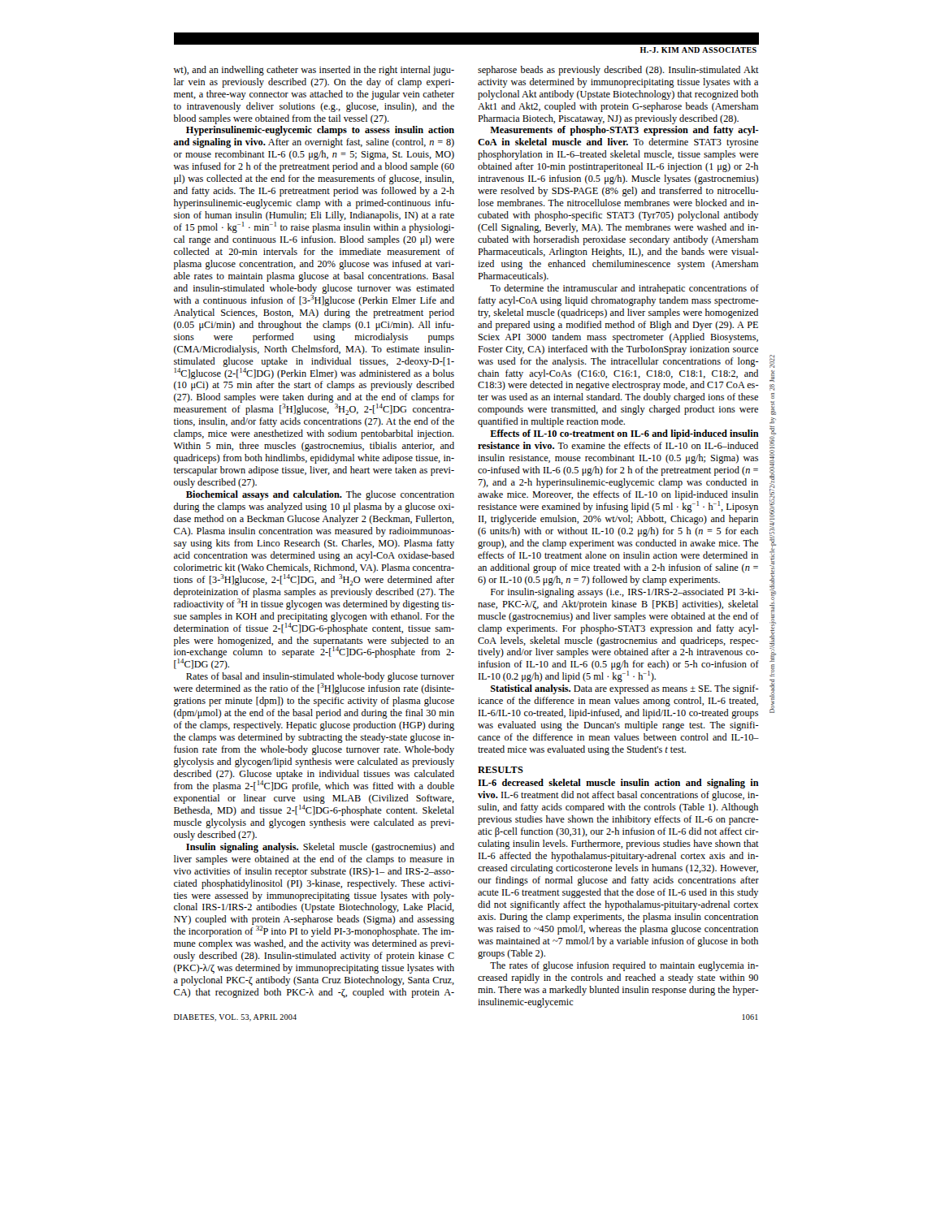H.-J. KIM AND ASSOCIATES
Downloaded from http://diabetesjournals.org/diabetes/article-pdf/53/4/1060/652672/zdb00404001060.pdf by guest on 28 June 2022
wt), and an indwelling catheter was inserted in the right internal jugular vein as previously described (27). On the day of clamp experiment, a three-way connector was attached to the jugular vein catheter to intravenously deliver solutions (e.g., glucose, insulin), and the blood samples were obtained from the tail vessel (27).
Hyperinsulinemic-euglycemic clamps to assess insulin action and signaling in vivo. After an overnight fast, saline (control, n = 8) or mouse recombinant IL-6 (0.5 μg/h, n = 5; Sigma, St. Louis, MO) was infused for 2 h of the pretreatment period and a blood sample (60 μl) was collected at the end for the measurements of glucose, insulin, and fatty acids. The IL-6 pretreatment period was followed by a 2-h hyperinsulinemic-euglycemic clamp with a primed-continuous infusion of human insulin (Humulin; Eli Lilly, Indianapolis, IN) at a rate of 15 pmol · kg−1 · min−1 to raise plasma insulin within a physiological range and continuous IL-6 infusion. Blood samples (20 μl) were collected at 20-min intervals for the immediate measurement of plasma glucose concentration, and 20% glucose was infused at variable rates to maintain plasma glucose at basal concentrations. Basal and insulin-stimulated whole-body glucose turnover was estimated with a continuous infusion of [3-3H]glucose (Perkin Elmer Life and Analytical Sciences, Boston, MA) during the pretreatment period (0.05 μCi/min) and throughout the clamps (0.1 μCi/min). All infusions were performed using microdialysis pumps (CMA/Microdialysis, North Chelmsford, MA). To estimate insulin-stimulated glucose uptake in individual tissues, 2-deoxy-D-[1-14C]glucose (2-[14C]DG) (Perkin Elmer) was administered as a bolus (10 μCi) at 75 min after the start of clamps as previously described (27). Blood samples were taken during and at the end of clamps for measurement of plasma [3H]glucose, 3H2O, 2-[14C]DG concentrations, insulin, and/or fatty acids concentrations (27). At the end of the clamps, mice were anesthetized with sodium pentobarbital injection. Within 5 min, three muscles (gastrocnemius, tibialis anterior, and quadriceps) from both hindlimbs, epididymal white adipose tissue, interscapular brown adipose tissue, liver, and heart were taken as previously described (27).
Biochemical assays and calculation. The glucose concentration during the clamps was analyzed using 10 μl plasma by a glucose oxidase method on a Beckman Glucose Analyzer 2 (Beckman, Fullerton, CA). Plasma insulin concentration was measured by radioimmunoassay using kits from Linco Research (St. Charles, MO). Plasma fatty acid concentration was determined using an acyl-CoA oxidase-based colorimetric kit (Wako Chemicals, Richmond, VA). Plasma concentrations of [3-3H]glucose, 2-[14C]DG, and 3H2O were determined after deproteinization of plasma samples as previously described (27). The radioactivity of 3H in tissue glycogen was determined by digesting tissue samples in KOH and precipitating glycogen with ethanol. For the determination of tissue 2-[14C]DG-6-phosphate content, tissue samples were homogenized, and the supernatants were subjected to an ion-exchange column to separate 2-[14C]DG-6-phosphate from 2-[14C]DG (27).
Rates of basal and insulin-stimulated whole-body glucose turnover were determined as the ratio of the [3H]glucose infusion rate (disintegrations per minute [dpm]) to the specific activity of plasma glucose (dpm/μmol) at the end of the basal period and during the final 30 min of the clamps, respectively. Hepatic glucose production (HGP) during the clamps was determined by subtracting the steady-state glucose infusion rate from the whole-body glucose turnover rate. Whole-body glycolysis and glycogen/lipid synthesis were calculated as previously described (27). Glucose uptake in individual tissues was calculated from the plasma 2-[14C]DG profile, which was fitted with a double exponential or linear curve using MLAB (Civilized Software, Bethesda, MD) and tissue 2-[14C]DG-6-phosphate content. Skeletal muscle glycolysis and glycogen synthesis were calculated as previously described (27).
Insulin signaling analysis. Skeletal muscle (gastrocnemius) and liver samples were obtained at the end of the clamps to measure in vivo activities of insulin receptor substrate (IRS)-1– and IRS-2–associated phosphatidylinositol (PI) 3-kinase, respectively. These activities were assessed by immunoprecipitating tissue lysates with polyclonal IRS-1/IRS-2 antibodies (Upstate Biotechnology, Lake Placid, NY) coupled with protein A-sepharose beads (Sigma) and assessing the incorporation of 32P into PI to yield PI-3-monophosphate. The immune complex was washed, and the activity was determined as previously described (28). Insulin-stimulated activity of protein kinase C (PKC)-λ/ζ was determined by immunoprecipitating tissue lysates with a polyclonal PKC-ζ antibody (Santa Cruz Biotechnology, Santa Cruz, CA) that recognized both PKC-λ and -ζ, coupled with protein A-sepharose beads as previously described (28). Insulin-stimulated Akt activity was determined by immunoprecipitating tissue lysates with a polyclonal Akt antibody (Upstate Biotechnology) that recognized both Akt1 and Akt2, coupled with protein G-sepharose beads (Amersham Pharmacia Biotech, Piscataway, NJ) as previously described (28).
Measurements of phospho-STAT3 expression and fatty acyl-CoA in skeletal muscle and liver. To determine STAT3 tyrosine phosphorylation in IL-6–treated skeletal muscle, tissue samples were obtained after 10-min postintraperitoneal IL-6 injection (1 μg) or 2-h intravenous IL-6 infusion (0.5 μg/h). Muscle lysates (gastrocnemius) were resolved by SDS-PAGE (8% gel) and transferred to nitrocellulose membranes. The nitrocellulose membranes were blocked and incubated with phospho-specific STAT3 (Tyr705) polyclonal antibody (Cell Signaling, Beverly, MA). The membranes were washed and incubated with horseradish peroxidase secondary antibody (Amersham Pharmaceuticals, Arlington Heights, IL), and the bands were visualized using the enhanced chemiluminescence system (Amersham Pharmaceuticals).
To determine the intramuscular and intrahepatic concentrations of fatty acyl-CoA using liquid chromatography tandem mass spectrometry, skeletal muscle (quadriceps) and liver samples were homogenized and prepared using a modified method of Bligh and Dyer (29). A PE Sciex API 3000 tandem mass spectrometer (Applied Biosystems, Foster City, CA) interfaced with the TurboIonSpray ionization source was used for the analysis. The intracellular concentrations of long-chain fatty acyl-CoAs (C16:0, C16:1, C18:0, C18:1, C18:2, and C18:3) were detected in negative electrospray mode, and C17 CoA ester was used as an internal standard. The doubly charged ions of these compounds were transmitted, and singly charged product ions were quantified in multiple reaction mode.
Effects of IL-10 co-treatment on IL-6 and lipid-induced insulin resistance in vivo. To examine the effects of IL-10 on IL-6–induced insulin resistance, mouse recombinant IL-10 (0.5 μg/h; Sigma) was co-infused with IL-6 (0.5 μg/h) for 2 h of the pretreatment period (n = 7), and a 2-h hyperinsulinemic-euglycemic clamp was conducted in awake mice. Moreover, the effects of IL-10 on lipid-induced insulin resistance were examined by infusing lipid (5 ml · kg−1 · h−1, Liposyn II, triglyceride emulsion, 20% wt/vol; Abbott, Chicago) and heparin (6 units/h) with or without IL-10 (0.2 μg/h) for 5 h (n = 5 for each group), and the clamp experiment was conducted in awake mice. The effects of IL-10 treatment alone on insulin action were determined in an additional group of mice treated with a 2-h infusion of saline (n = 6) or IL-10 (0.5 μg/h, n = 7) followed by clamp experiments.
For insulin-signaling assays (i.e., IRS-1/IRS-2–associated PI 3-kinase, PKC-λ/ζ, and Akt/protein kinase B [PKB] activities), skeletal muscle (gastrocnemius) and liver samples were obtained at the end of clamp experiments. For phospho-STAT3 expression and fatty acyl-CoA levels, skeletal muscle (gastrocnemius and quadriceps, respectively) and/or liver samples were obtained after a 2-h intravenous co-infusion of IL-10 and IL-6 (0.5 μg/h for each) or 5-h co-infusion of IL-10 (0.2 μg/h) and lipid (5 ml · kg−1 · h−1).
Statistical analysis. Data are expressed as means ± SE. The significance of the difference in mean values among control, IL-6 treated, IL-6/IL-10 co-treated, lipid-infused, and lipid/IL-10 co-treated groups was evaluated using the Duncan's multiple range test. The significance of the difference in mean values between control and IL-10–treated mice was evaluated using the Student's t test.
RESULTS
IL-6 decreased skeletal muscle insulin action and signaling in vivo. IL-6 treatment did not affect basal concentrations of glucose, insulin, and fatty acids compared with the controls (Table 1). Although previous studies have shown the inhibitory effects of IL-6 on pancreatic β-cell function (30,31), our 2-h infusion of IL-6 did not affect circulating insulin levels. Furthermore, previous studies have shown that IL-6 affected the hypothalamus-pituitary-adrenal cortex axis and increased circulating corticosterone levels in humans (12,32). However, our findings of normal glucose and fatty acids concentrations after acute IL-6 treatment suggested that the dose of IL-6 used in this study did not significantly affect the hypothalamus-pituitary-adrenal cortex axis. During the clamp experiments, the plasma insulin concentration was raised to ~450 pmol/l, whereas the plasma glucose concentration was maintained at ~7 mmol/l by a variable infusion of glucose in both groups (Table 2).
The rates of glucose infusion required to maintain euglycemia increased rapidly in the controls and reached a steady state within 90 min. There was a markedly blunted insulin response during the hyperinsulinemic-euglycemic
DIABETES, VOL. 53, APRIL 2004
1061